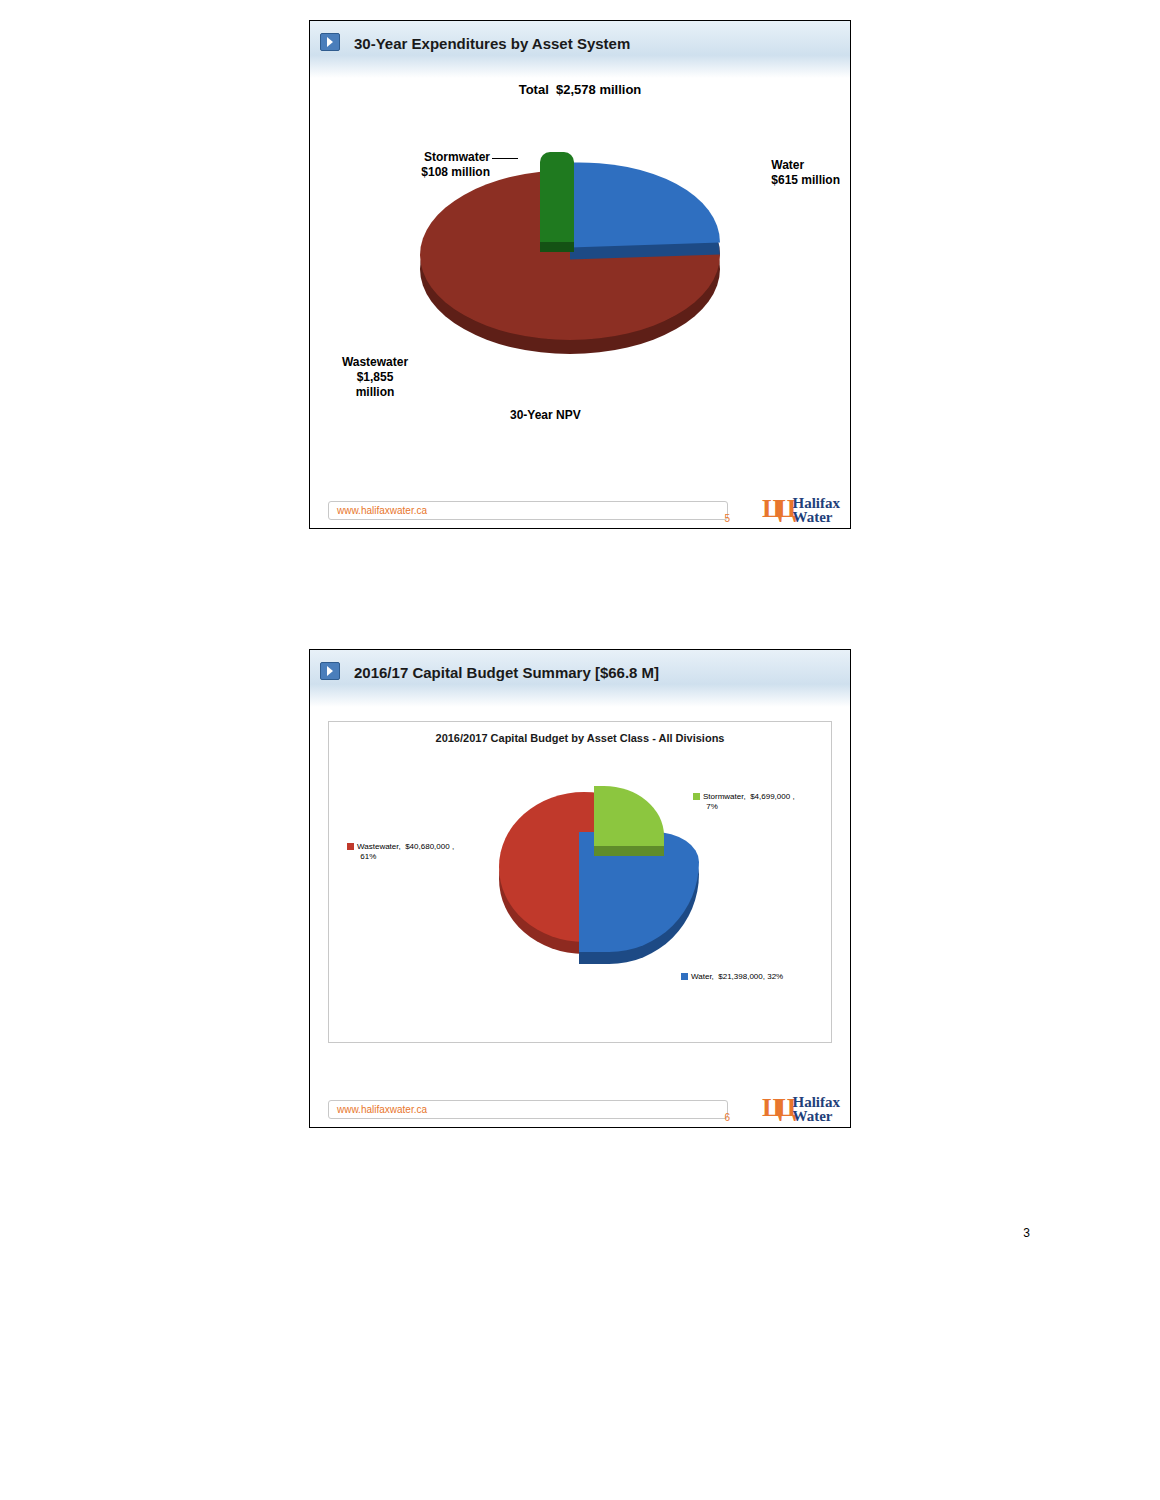30-Year Expenditures by Asset System
Total $2,578 million
Stormwater
$108 million
Water
$615 million
Wastewater
$1,855
million
30-Year NPV
www.halifaxwater.ca
5
ЦЦ Halifax Water
2016/17 Capital Budget Summary [$66.8 M]
2016/2017 Capital Budget by Asset Class - All Divisions
Wastewater, $40,680,000 ,
61%
Stormwater, $4,699,000 ,
7%
Water, $21,398,000, 32%
www.halifaxwater.ca
6
ЦЦ Halifax Water
3